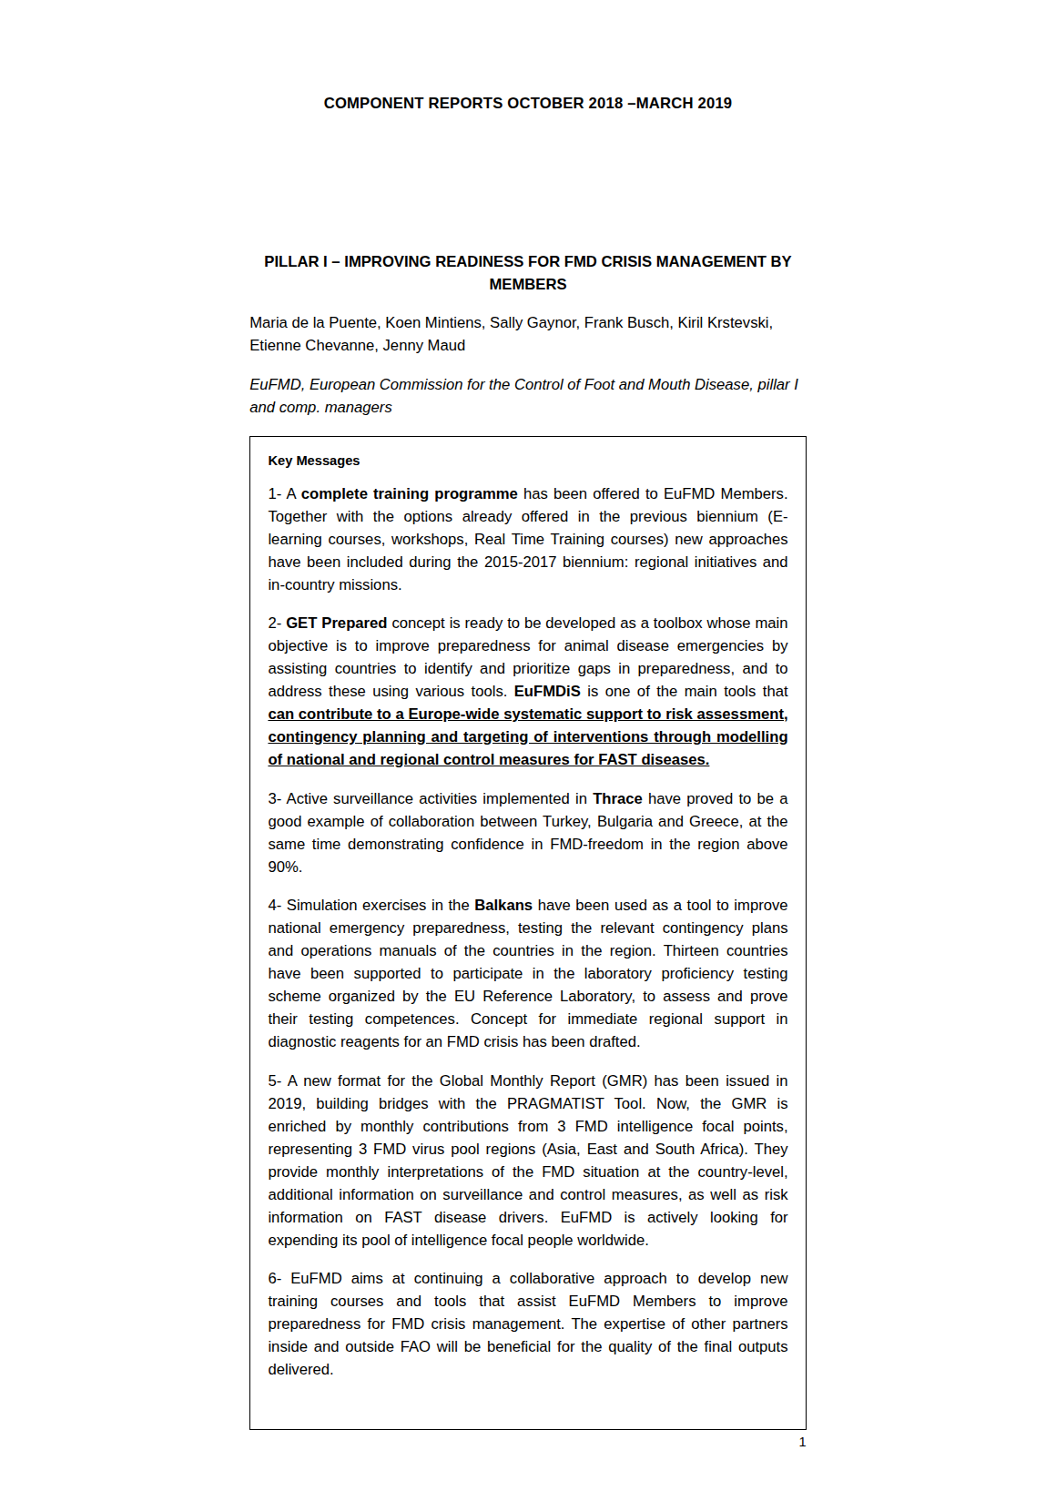Component reports October 2018 –March 2019
Pillar I – Improving readiness for FMD crisis management by Members
Maria de la Puente, Koen Mintiens, Sally Gaynor, Frank Busch, Kiril Krstevski, Etienne Chevanne, Jenny Maud
EuFMD, European Commission for the Control of Foot and Mouth Disease, pillar I and comp. managers
Key Messages
1- A complete training programme has been offered to EuFMD Members. Together with the options already offered in the previous biennium (E-learning courses, workshops, Real Time Training courses) new approaches have been included during the 2015-2017 biennium: regional initiatives and in-country missions.
2- GET Prepared concept is ready to be developed as a toolbox whose main objective is to improve preparedness for animal disease emergencies by assisting countries to identify and prioritize gaps in preparedness, and to address these using various tools. EuFMDiS is one of the main tools that can contribute to a Europe-wide systematic support to risk assessment, contingency planning and targeting of interventions through modelling of national and regional control measures for FAST diseases.
3- Active surveillance activities implemented in Thrace have proved to be a good example of collaboration between Turkey, Bulgaria and Greece, at the same time demonstrating confidence in FMD-freedom in the region above 90%.
4- Simulation exercises in the Balkans have been used as a tool to improve national emergency preparedness, testing the relevant contingency plans and operations manuals of the countries in the region. Thirteen countries have been supported to participate in the laboratory proficiency testing scheme organized by the EU Reference Laboratory, to assess and prove their testing competences. Concept for immediate regional support in diagnostic reagents for an FMD crisis has been drafted.
5- A new format for the Global Monthly Report (GMR) has been issued in 2019, building bridges with the PRAGMATIST Tool. Now, the GMR is enriched by monthly contributions from 3 FMD intelligence focal points, representing 3 FMD virus pool regions (Asia, East and South Africa). They provide monthly interpretations of the FMD situation at the country-level, additional information on surveillance and control measures, as well as risk information on FAST disease drivers. EuFMD is actively looking for expending its pool of intelligence focal people worldwide.
6- EuFMD aims at continuing a collaborative approach to develop new training courses and tools that assist EuFMD Members to improve preparedness for FMD crisis management. The expertise of other partners inside and outside FAO will be beneficial for the quality of the final outputs delivered.
1